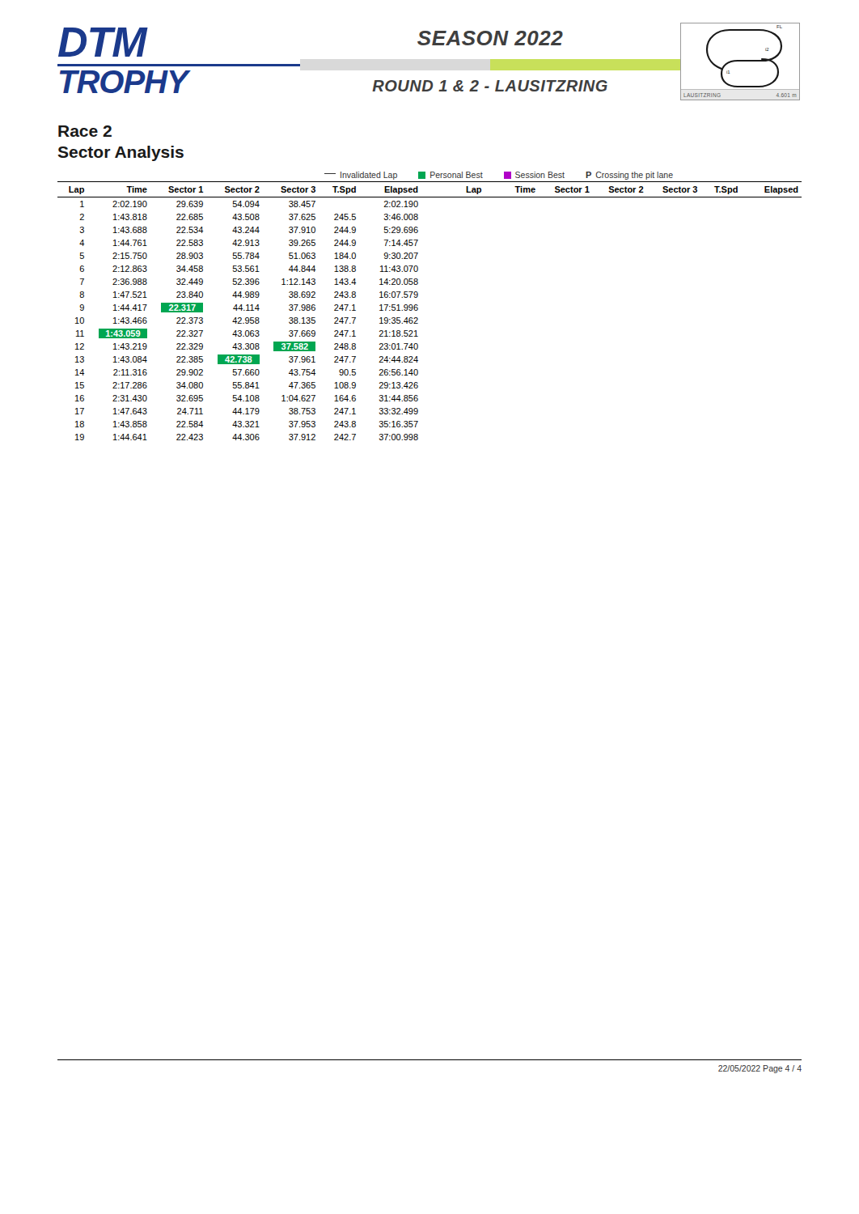DTM
TROPHY
SEASON 2022
ROUND 1 & 2 - LAUSITZRING
FL i2 i1
LAUSITZRING 4.601 m
Race 2
Sector Analysis
Invalidated Lap Personal Best Session Best PCrossing the pit lane
| Lap | Time | Sector 1 | Sector 2 | Sector 3 | T.Spd | Elapsed | | Lap | Time | Sector 1 | Sector 2 | Sector 3 | T.Spd | Elapsed |
| --- | --- | --- | --- | --- | --- | --- | --- | --- | --- | --- | --- | --- | --- | --- |
| 1 | 2:02.190 | 29.639 | 54.094 | 38.457 | | 2:02.190 | | | | | | | | |
| 2 | 1:43.818 | 22.685 | 43.508 | 37.625 | 245.5 | 3:46.008 | | | | | | | | |
| 3 | 1:43.688 | 22.534 | 43.244 | 37.910 | 244.9 | 5:29.696 | | | | | | | | |
| 4 | 1:44.761 | 22.583 | 42.913 | 39.265 | 244.9 | 7:14.457 | | | | | | | | |
| 5 | 2:15.750 | 28.903 | 55.784 | 51.063 | 184.0 | 9:30.207 | | | | | | | | |
| 6 | 2:12.863 | 34.458 | 53.561 | 44.844 | 138.8 | 11:43.070 | | | | | | | | |
| 7 | 2:36.988 | 32.449 | 52.396 | 1:12.143 | 143.4 | 14:20.058 | | | | | | | | |
| 8 | 1:47.521 | 23.840 | 44.989 | 38.692 | 243.8 | 16:07.579 | | | | | | | | |
| 9 | 1:44.417 | 22.317 | 44.114 | 37.986 | 247.1 | 17:51.996 | | | | | | | | |
| 10 | 1:43.466 | 22.373 | 42.958 | 38.135 | 247.7 | 19:35.462 | | | | | | | | |
| 11 | 1:43.059 | 22.327 | 43.063 | 37.669 | 247.1 | 21:18.521 | | | | | | | | |
| 12 | 1:43.219 | 22.329 | 43.308 | 37.582 | 248.8 | 23:01.740 | | | | | | | | |
| 13 | 1:43.084 | 22.385 | 42.738 | 37.961 | 247.7 | 24:44.824 | | | | | | | | |
| 14 | 2:11.316 | 29.902 | 57.660 | 43.754 | 90.5 | 26:56.140 | | | | | | | | |
| 15 | 2:17.286 | 34.080 | 55.841 | 47.365 | 108.9 | 29:13.426 | | | | | | | | |
| 16 | 2:31.430 | 32.695 | 54.108 | 1:04.627 | 164.6 | 31:44.856 | | | | | | | | |
| 17 | 1:47.643 | 24.711 | 44.179 | 38.753 | 247.1 | 33:32.499 | | | | | | | | |
| 18 | 1:43.858 | 22.584 | 43.321 | 37.953 | 243.8 | 35:16.357 | | | | | | | | |
| 19 | 1:44.641 | 22.423 | 44.306 | 37.912 | 242.7 | 37:00.998 | | | | | | | | |
22/05/2022 Page 4 / 4